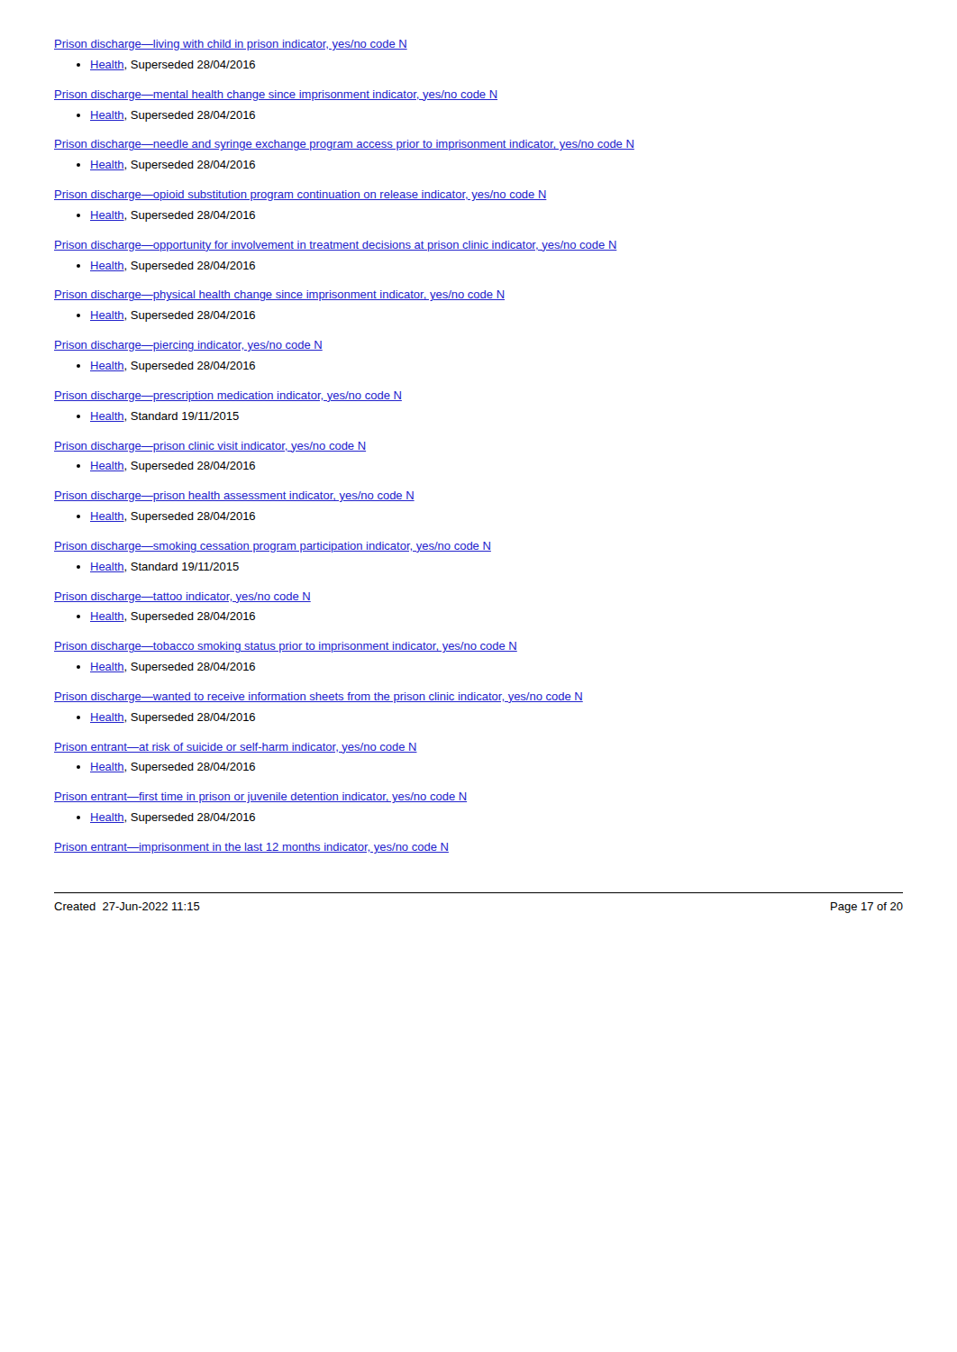Prison discharge—living with child in prison indicator, yes/no code N
Health, Superseded 28/04/2016
Prison discharge—mental health change since imprisonment indicator, yes/no code N
Health, Superseded 28/04/2016
Prison discharge—needle and syringe exchange program access prior to imprisonment indicator, yes/no code N
Health, Superseded 28/04/2016
Prison discharge—opioid substitution program continuation on release indicator, yes/no code N
Health, Superseded 28/04/2016
Prison discharge—opportunity for involvement in treatment decisions at prison clinic indicator, yes/no code N
Health, Superseded 28/04/2016
Prison discharge—physical health change since imprisonment indicator, yes/no code N
Health, Superseded 28/04/2016
Prison discharge—piercing indicator, yes/no code N
Health, Superseded 28/04/2016
Prison discharge—prescription medication indicator, yes/no code N
Health, Standard 19/11/2015
Prison discharge—prison clinic visit indicator, yes/no code N
Health, Superseded 28/04/2016
Prison discharge—prison health assessment indicator, yes/no code N
Health, Superseded 28/04/2016
Prison discharge—smoking cessation program participation indicator, yes/no code N
Health, Standard 19/11/2015
Prison discharge—tattoo indicator, yes/no code N
Health, Superseded 28/04/2016
Prison discharge—tobacco smoking status prior to imprisonment indicator, yes/no code N
Health, Superseded 28/04/2016
Prison discharge—wanted to receive information sheets from the prison clinic indicator, yes/no code N
Health, Superseded 28/04/2016
Prison entrant—at risk of suicide or self-harm indicator, yes/no code N
Health, Superseded 28/04/2016
Prison entrant—first time in prison or juvenile detention indicator, yes/no code N
Health, Superseded 28/04/2016
Prison entrant—imprisonment in the last 12 months indicator, yes/no code N
Created 27-Jun-2022 11:15 Page 17 of 20